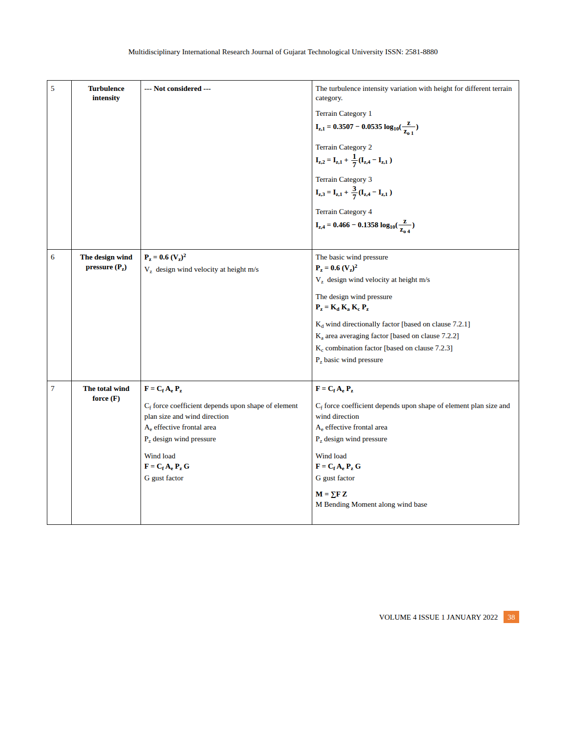Multidisciplinary International Research Journal of Gujarat Technological University ISSN: 2581-8880
| 5 | Turbulence intensity | --- Not considered --- | The turbulence intensity variation with height for different terrain category. Terrain Category 1 I z,1 = 0.3507 − 0.0535 log 10 ( z z o 1 ) Terrain Category 2 I z,2 = I z,1 + 1 7 (I z,4 − I z,1 ) Terrain Category 3 I z,3 = I z,1 + 3 7 (I z,4 − I z,1 ) Terrain Category 4 I z,4 = 0.466 − 0.1358 log 10 ( z z o 4 ) |
| 6 | The design wind pressure (P z ) | P z = 0.6 (V z ) 2 V z design wind velocity at height m/s | The basic wind pressure P z = 0.6 (V z ) 2 V z design wind velocity at height m/s The design wind pressure P z = K d K a K c P z K d wind directionally factor [based on clause 7.2.1] K a area averaging factor [based on clause 7.2.2] K c combination factor [based on clause 7.2.3] P z basic wind pressure |
| 7 | The total wind force (F) | F = C f A e P z C f force coefficient depends upon shape of element plan size and wind direction A e effective frontal area P z design wind pressure Wind load F = C f A e P z G G gust factor | F = C f A e P z C f force coefficient depends upon shape of element plan size and wind direction A e effective frontal area P z design wind pressure Wind load F = C f A e P z G G gust factor M = ∑F Z M Bending Moment along wind base |
VOLUME 4 ISSUE 1 JANUARY 2022 38